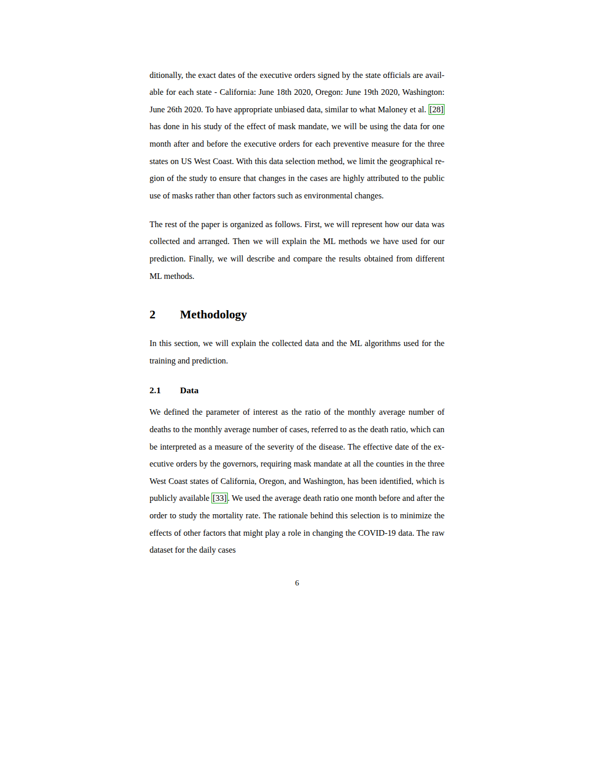ditionally, the exact dates of the executive orders signed by the state officials are available for each state - California: June 18th 2020, Oregon: June 19th 2020, Washington: June 26th 2020. To have appropriate unbiased data, similar to what Maloney et al. [28] has done in his study of the effect of mask mandate, we will be using the data for one month after and before the executive orders for each preventive measure for the three states on US West Coast. With this data selection method, we limit the geographical region of the study to ensure that changes in the cases are highly attributed to the public use of masks rather than other factors such as environmental changes.
The rest of the paper is organized as follows. First, we will represent how our data was collected and arranged. Then we will explain the ML methods we have used for our prediction. Finally, we will describe and compare the results obtained from different ML methods.
2 Methodology
In this section, we will explain the collected data and the ML algorithms used for the training and prediction.
2.1 Data
We defined the parameter of interest as the ratio of the monthly average number of deaths to the monthly average number of cases, referred to as the death ratio, which can be interpreted as a measure of the severity of the disease. The effective date of the executive orders by the governors, requiring mask mandate at all the counties in the three West Coast states of California, Oregon, and Washington, has been identified, which is publicly available [33]. We used the average death ratio one month before and after the order to study the mortality rate. The rationale behind this selection is to minimize the effects of other factors that might play a role in changing the COVID-19 data. The raw dataset for the daily cases
6